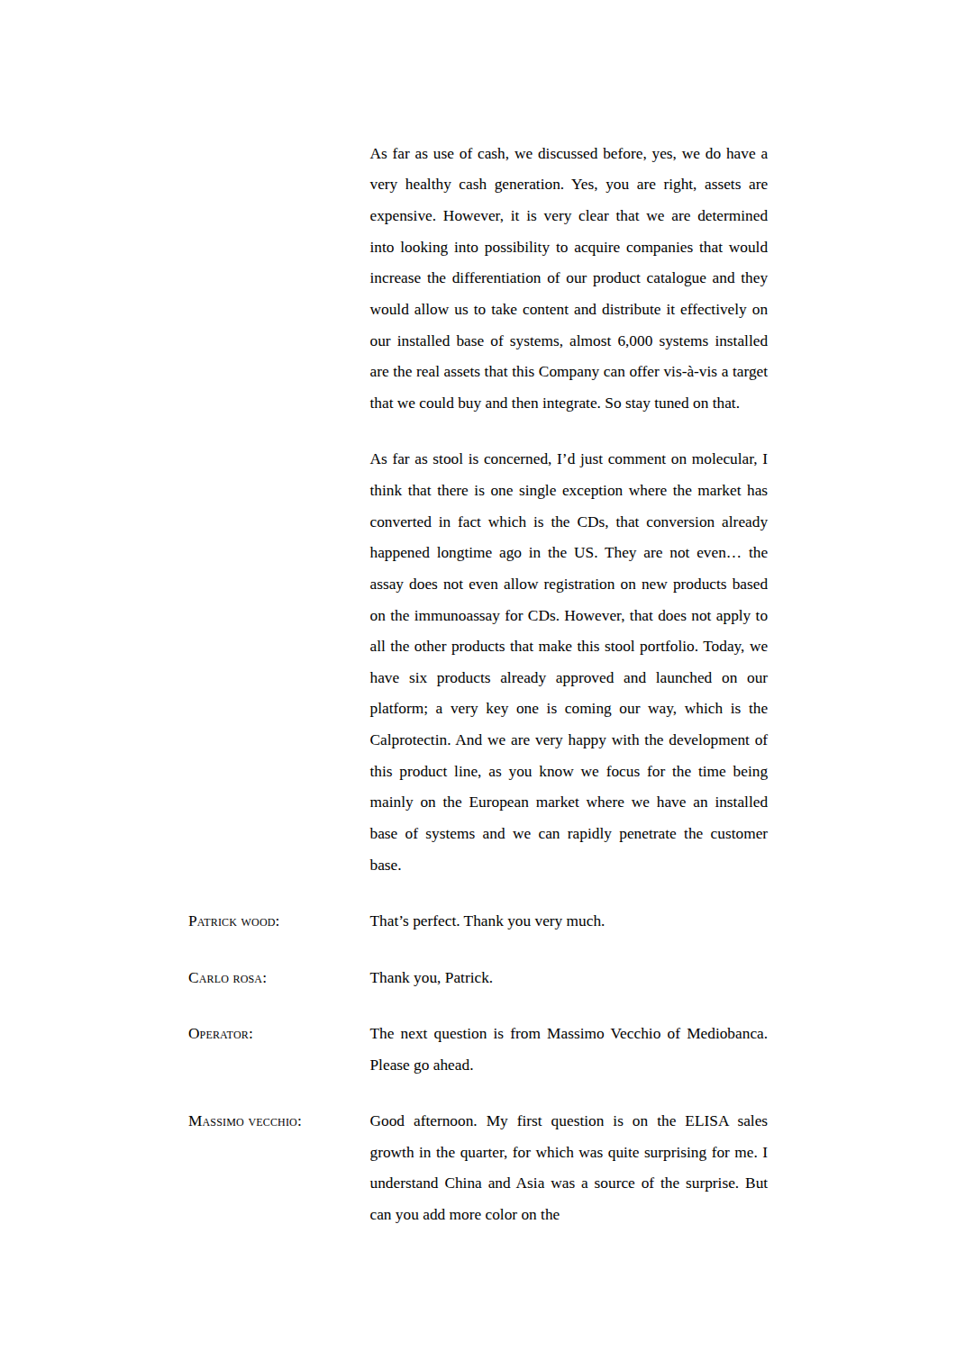As far as use of cash, we discussed before, yes, we do have a very healthy cash generation. Yes, you are right, assets are expensive. However, it is very clear that we are determined into looking into possibility to acquire companies that would increase the differentiation of our product catalogue and they would allow us to take content and distribute it effectively on our installed base of systems, almost 6,000 systems installed are the real assets that this Company can offer vis-à-vis a target that we could buy and then integrate. So stay tuned on that.
As far as stool is concerned, I’d just comment on molecular, I think that there is one single exception where the market has converted in fact which is the CDs, that conversion already happened longtime ago in the US. They are not even… the assay does not even allow registration on new products based on the immunoassay for CDs. However, that does not apply to all the other products that make this stool portfolio. Today, we have six products already approved and launched on our platform; a very key one is coming our way, which is the Calprotectin. And we are very happy with the development of this product line, as you know we focus for the time being mainly on the European market where we have an installed base of systems and we can rapidly penetrate the customer base.
Patrick Wood:
That’s perfect. Thank you very much.
Carlo Rosa:
Thank you, Patrick.
Operator:
The next question is from Massimo Vecchio of Mediobanca. Please go ahead.
Massimo Vecchio:
Good afternoon. My first question is on the ELISA sales growth in the quarter, for which was quite surprising for me. I understand China and Asia was a source of the surprise. But can you add more color on the